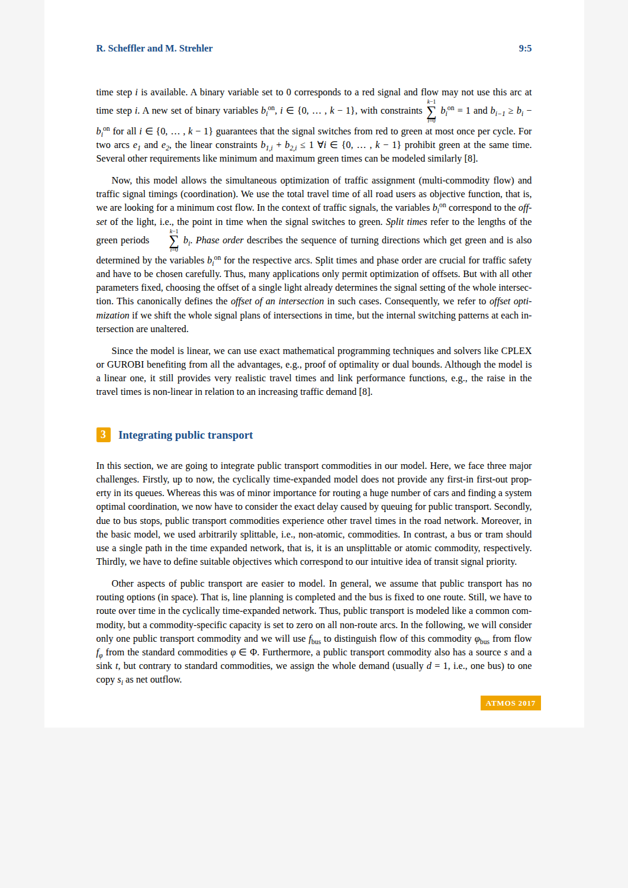R. Scheffler and M. Strehler 9:5
time step i is available. A binary variable set to 0 corresponds to a red signal and flow may not use this arc at time step i. A new set of binary variables bion, i ∈ {0, … , k − 1}, with constraints k−1∑i=0 bion = 1 and bi−1 ≥ bi − bion for all i ∈ {0, … , k − 1} guarantees that the signal switches from red to green at most once per cycle. For two arcs e1 and e2, the linear constraints b1,i + b2,i ≤ 1 ∀i ∈ {0, … , k − 1} prohibit green at the same time. Several other requirements like minimum and maximum green times can be modeled similarly [8].
Now, this model allows the simultaneous optimization of traffic assignment (multi-commodity flow) and traffic signal timings (coordination). We use the total travel time of all road users as objective function, that is, we are looking for a minimum cost flow. In the context of traffic signals, the variables bion correspond to the offset of the light, i.e., the point in time when the signal switches to green. Split times refer to the lengths of the green periods k−1∑i=0 bi. Phase order describes the sequence of turning directions which get green and is also determined by the variables bion for the respective arcs. Split times and phase order are crucial for traffic safety and have to be chosen carefully. Thus, many applications only permit optimization of offsets. But with all other parameters fixed, choosing the offset of a single light already determines the signal setting of the whole intersection. This canonically defines the offset of an intersection in such cases. Consequently, we refer to offset optimization if we shift the whole signal plans of intersections in time, but the internal switching patterns at each intersection are unaltered.
Since the model is linear, we can use exact mathematical programming techniques and solvers like CPLEX or GUROBI benefiting from all the advantages, e.g., proof of optimality or dual bounds. Although the model is a linear one, it still provides very realistic travel times and link performance functions, e.g., the raise in the travel times is non-linear in relation to an increasing traffic demand [8].
3 Integrating public transport
In this section, we are going to integrate public transport commodities in our model. Here, we face three major challenges. Firstly, up to now, the cyclically time-expanded model does not provide any first-in first-out property in its queues. Whereas this was of minor importance for routing a huge number of cars and finding a system optimal coordination, we now have to consider the exact delay caused by queuing for public transport. Secondly, due to bus stops, public transport commodities experience other travel times in the road network. Moreover, in the basic model, we used arbitrarily splittable, i.e., non-atomic, commodities. In contrast, a bus or tram should use a single path in the time expanded network, that is, it is an unsplittable or atomic commodity, respectively. Thirdly, we have to define suitable objectives which correspond to our intuitive idea of transit signal priority.
Other aspects of public transport are easier to model. In general, we assume that public transport has no routing options (in space). That is, line planning is completed and the bus is fixed to one route. Still, we have to route over time in the cyclically time-expanded network. Thus, public transport is modeled like a common commodity, but a commodity-specific capacity is set to zero on all non-route arcs. In the following, we will consider only one public transport commodity and we will use fbus to distinguish flow of this commodity φbus from flow fφ from the standard commodities φ ∈ Φ. Furthermore, a public transport commodity also has a source s and a sink t, but contrary to standard commodities, we assign the whole demand (usually d = 1, i.e., one bus) to one copy si as net outflow.
ATMOS 2017